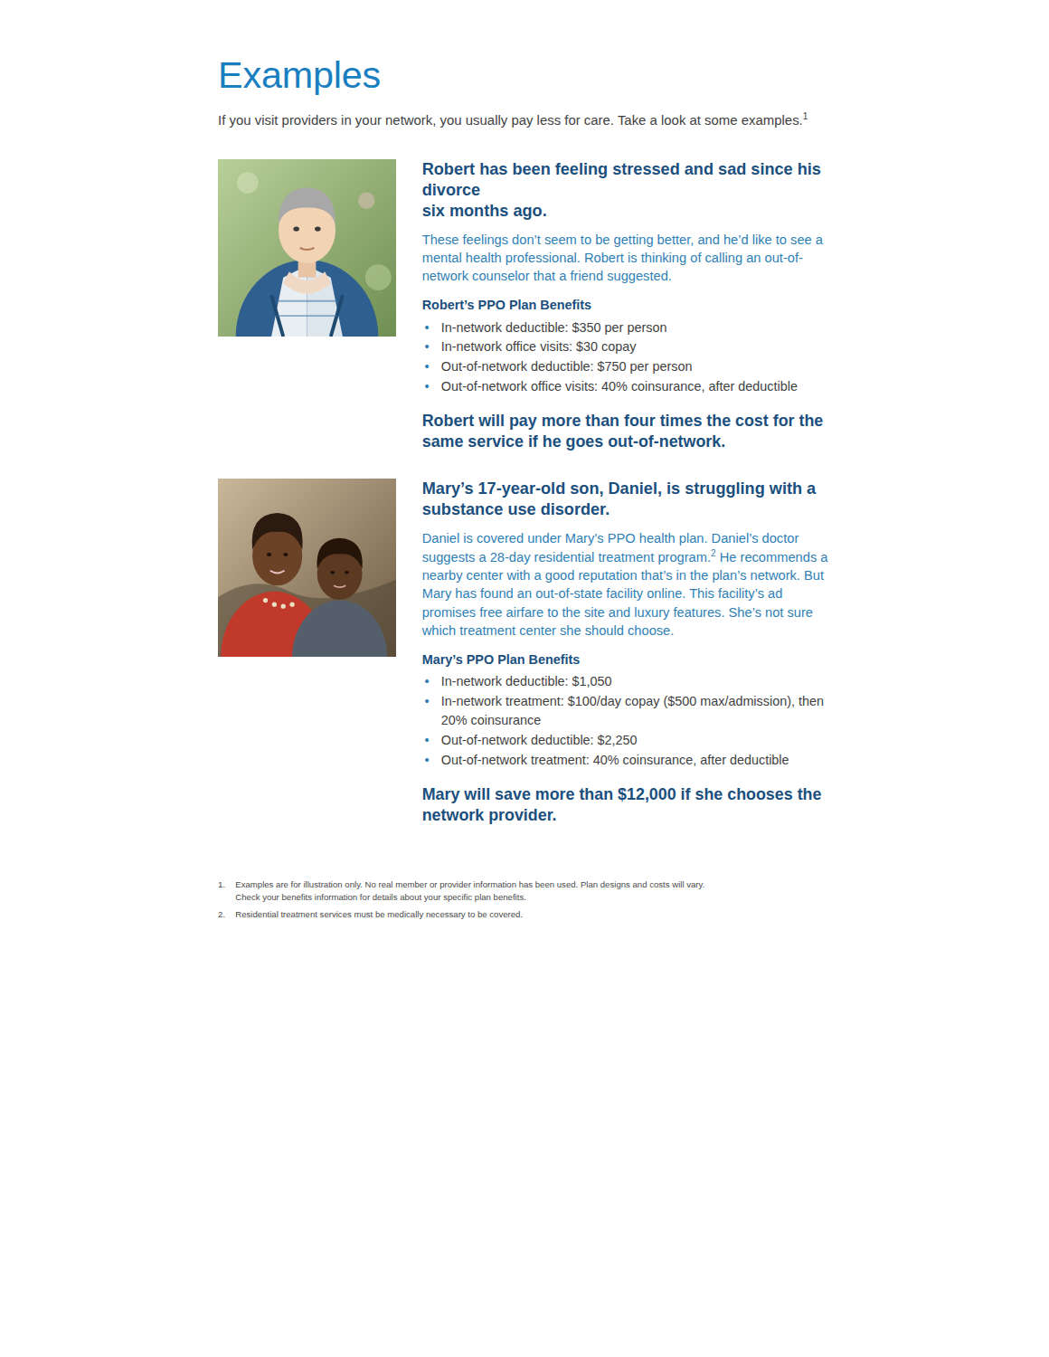Examples
If you visit providers in your network, you usually pay less for care. Take a look at some examples.1
Robert has been feeling stressed and sad since his divorce
six months ago.
These feelings don’t seem to be getting better, and he’d like to see a mental health professional. Robert is thinking of calling an out-of-network counselor that a friend suggested.
Robert’s PPO Plan Benefits
In-network deductible: $350 per person
In-network office visits: $30 copay
Out-of-network deductible: $750 per person
Out-of-network office visits: 40% coinsurance, after deductible
Robert will pay more than four times the cost for the same service if he goes out-of-network.
Mary’s 17-year-old son, Daniel, is struggling with a substance use disorder.
Daniel is covered under Mary’s PPO health plan. Daniel’s doctor suggests a 28-day residential treatment program.2 He recommends a nearby center with a good reputation that’s in the plan’s network. But Mary has found an out-of-state facility online. This facility’s ad promises free airfare to the site and luxury features. She’s not sure which treatment center she should choose.
Mary’s PPO Plan Benefits
In-network deductible: $1,050
In-network treatment: $100/day copay ($500 max/admission), then 20% coinsurance
Out-of-network deductible: $2,250
Out-of-network treatment: 40% coinsurance, after deductible
Mary will save more than $12,000 if she chooses the network provider.
1.
Examples are for illustration only. No real member or provider information has been used. Plan designs and costs will vary.
Check your benefits information for details about your specific plan benefits.
2.
Residential treatment services must be medically necessary to be covered.